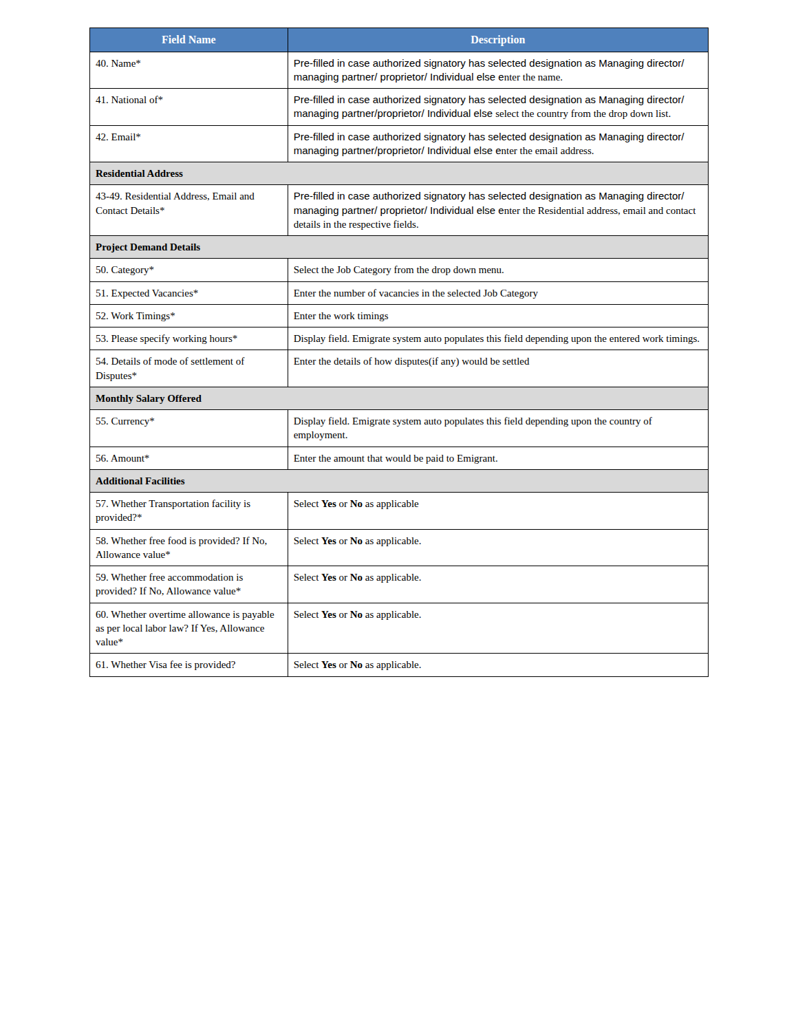| Field Name | Description |
| --- | --- |
| 40. Name* | Pre-filled in case authorized signatory has selected designation as Managing director/ managing partner/ proprietor/ Individual else e nter the name. |
| 41. National of* | Pre-filled in case authorized signatory has selected designation as Managing director/ managing partner/proprietor/ Individual else select the country from the drop down list. |
| 42. Email* | Pre-filled in case authorized signatory has selected designation as Managing director/ managing partner/proprietor/ Individual else e nter the email address. |
| Residential Address |
| 43-49. Residential Address, Email and Contact Details* | Pre-filled in case authorized signatory has selected designation as Managing director/ managing partner/ proprietor/ Individual else e nter the Residential address, email and contact details in the respective fields. |
| Project Demand Details |
| 50. Category* | Select the Job Category from the drop down menu. |
| 51. Expected Vacancies* | Enter the number of vacancies in the selected Job Category |
| 52. Work Timings* | Enter the work timings |
| 53. Please specify working hours* | Display field. Emigrate system auto populates this field depending upon the entered work timings. |
| 54. Details of mode of settlement of Disputes* | Enter the details of how disputes(if any) would be settled |
| Monthly Salary Offered |
| 55. Currency* | Display field. Emigrate system auto populates this field depending upon the country of employment. |
| 56. Amount* | Enter the amount that would be paid to Emigrant. |
| Additional Facilities |
| 57. Whether Transportation facility is provided?* | Select Yes or No as applicable |
| 58. Whether free food is provided? If No, Allowance value* | Select Yes or No as applicable. |
| 59. Whether free accommodation is provided? If No, Allowance value* | Select Yes or No as applicable. |
| 60. Whether overtime allowance is payable as per local labor law? If Yes, Allowance value* | Select Yes or No as applicable. |
| 61. Whether Visa fee is provided? | Select Yes or No as applicable. |